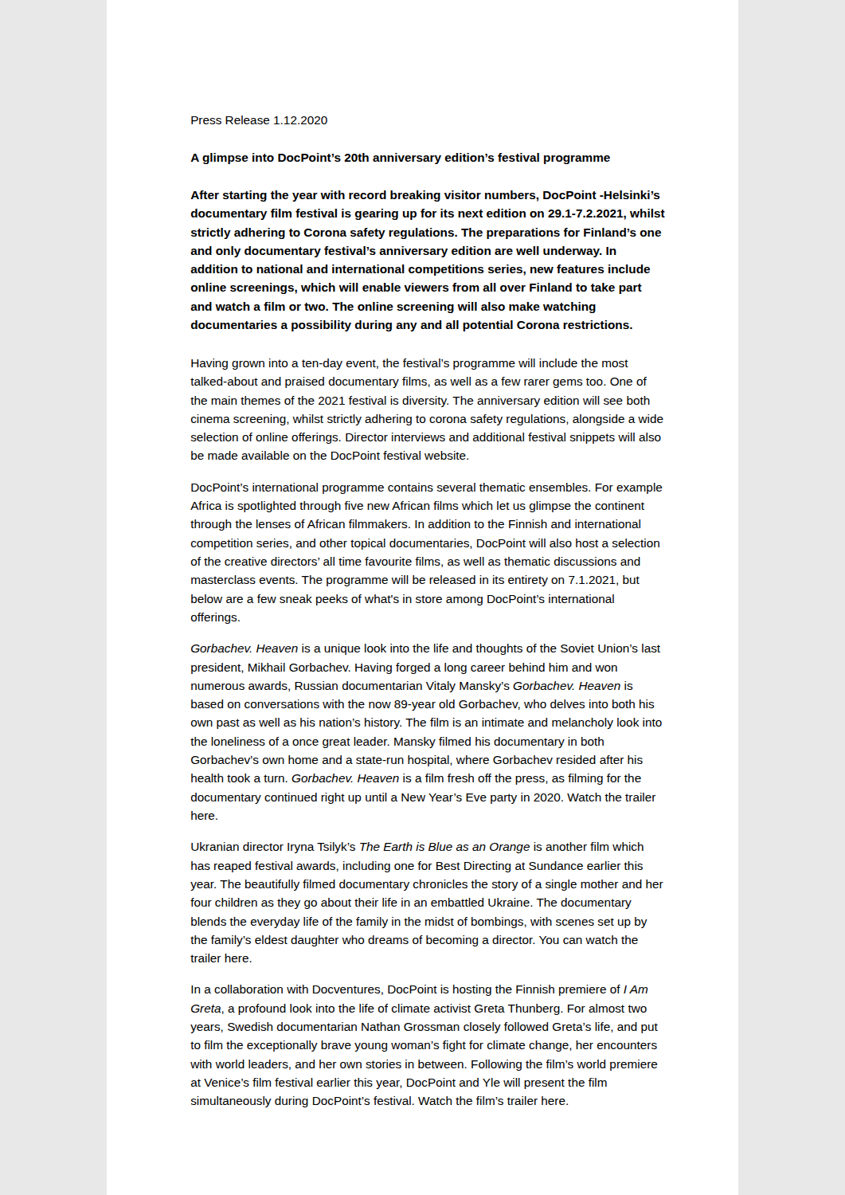Press Release 1.12.2020
A glimpse into DocPoint’s 20th anniversary edition’s festival programme
After starting the year with record breaking visitor numbers, DocPoint -Helsinki’s documentary film festival is gearing up for its next edition on 29.1-7.2.2021, whilst strictly adhering to Corona safety regulations. The preparations for Finland’s one and only documentary festival’s anniversary edition are well underway. In addition to national and international competitions series, new features include online screenings, which will enable viewers from all over Finland to take part and watch a film or two. The online screening will also make watching documentaries a possibility during any and all potential Corona restrictions.
Having grown into a ten-day event, the festival’s programme will include the most talked-about and praised documentary films, as well as a few rarer gems too. One of the main themes of the 2021 festival is diversity. The anniversary edition will see both cinema screening, whilst strictly adhering to corona safety regulations, alongside a wide selection of online offerings. Director interviews and additional festival snippets will also be made available on the DocPoint festival website.
DocPoint’s international programme contains several thematic ensembles. For example Africa is spotlighted through five new African films which let us glimpse the continent through the lenses of African filmmakers. In addition to the Finnish and international competition series, and other topical documentaries, DocPoint will also host a selection of the creative directors’ all time favourite films, as well as thematic discussions and masterclass events. The programme will be released in its entirety on 7.1.2021, but below are a few sneak peeks of what's in store among DocPoint’s international offerings.
Gorbachev. Heaven is a unique look into the life and thoughts of the Soviet Union’s last president, Mikhail Gorbachev. Having forged a long career behind him and won numerous awards, Russian documentarian Vitaly Mansky’s Gorbachev. Heaven is based on conversations with the now 89-year old Gorbachev, who delves into both his own past as well as his nation’s history. The film is an intimate and melancholy look into the loneliness of a once great leader. Mansky filmed his documentary in both Gorbachev’s own home and a state-run hospital, where Gorbachev resided after his health took a turn. Gorbachev. Heaven is a film fresh off the press, as filming for the documentary continued right up until a New Year’s Eve party in 2020. Watch the trailer here.
Ukranian director Iryna Tsilyk’s The Earth is Blue as an Orange is another film which has reaped festival awards, including one for Best Directing at Sundance earlier this year. The beautifully filmed documentary chronicles the story of a single mother and her four children as they go about their life in an embattled Ukraine. The documentary blends the everyday life of the family in the midst of bombings, with scenes set up by the family’s eldest daughter who dreams of becoming a director. You can watch the trailer here.
In a collaboration with Docventures, DocPoint is hosting the Finnish premiere of I Am Greta, a profound look into the life of climate activist Greta Thunberg. For almost two years, Swedish documentarian Nathan Grossman closely followed Greta’s life, and put to film the exceptionally brave young woman’s fight for climate change, her encounters with world leaders, and her own stories in between. Following the film’s world premiere at Venice’s film festival earlier this year, DocPoint and Yle will present the film simultaneously during DocPoint’s festival. Watch the film’s trailer here.